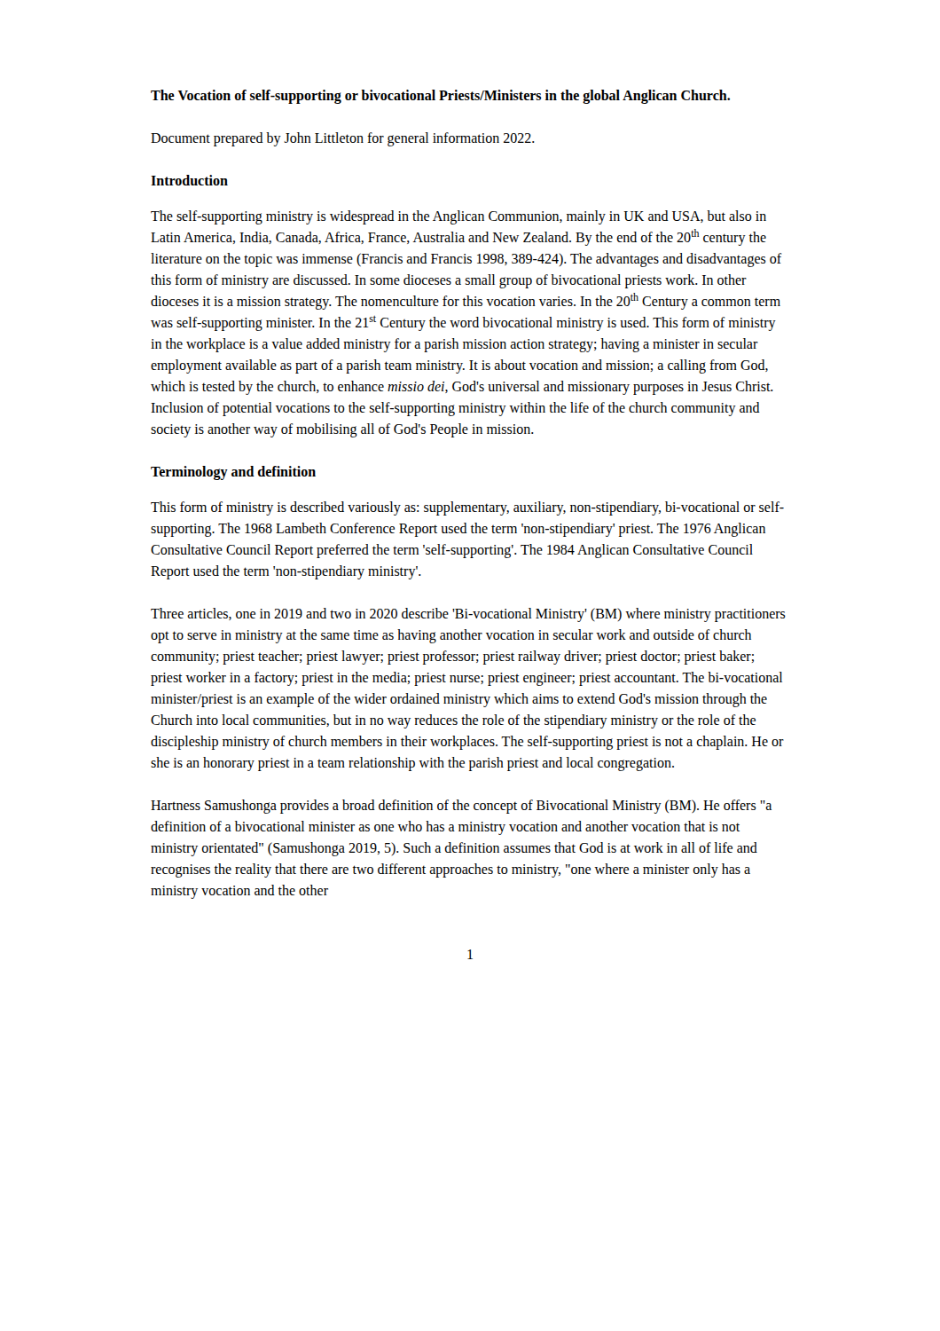The Vocation of self-supporting or bivocational Priests/Ministers in the global Anglican Church.
Document prepared by John Littleton for general information 2022.
Introduction
The self-supporting ministry is widespread in the Anglican Communion, mainly in UK and USA, but also in Latin America, India, Canada, Africa, France, Australia and New Zealand. By the end of the 20th century the literature on the topic was immense (Francis and Francis 1998, 389-424). The advantages and disadvantages of this form of ministry are discussed. In some dioceses a small group of bivocational priests work. In other dioceses it is a mission strategy. The nomenculture for this vocation varies. In the 20th Century a common term was self-supporting minister. In the 21st Century the word bivocational ministry is used. This form of ministry in the workplace is a value added ministry for a parish mission action strategy; having a minister in secular employment available as part of a parish team ministry. It is about vocation and mission; a calling from God, which is tested by the church, to enhance missio dei, God's universal and missionary purposes in Jesus Christ. Inclusion of potential vocations to the self-supporting ministry within the life of the church community and society is another way of mobilising all of God's People in mission.
Terminology and definition
This form of ministry is described variously as: supplementary, auxiliary, non-stipendiary, bi-vocational or self-supporting. The 1968 Lambeth Conference Report used the term 'non-stipendiary' priest. The 1976 Anglican Consultative Council Report preferred the term 'self-supporting'. The 1984 Anglican Consultative Council Report used the term 'non-stipendiary ministry'.
Three articles, one in 2019 and two in 2020 describe 'Bi-vocational Ministry' (BM) where ministry practitioners opt to serve in ministry at the same time as having another vocation in secular work and outside of church community; priest teacher; priest lawyer; priest professor; priest railway driver; priest doctor; priest baker; priest worker in a factory; priest in the media; priest nurse; priest engineer; priest accountant. The bi-vocational minister/priest is an example of the wider ordained ministry which aims to extend God's mission through the Church into local communities, but in no way reduces the role of the stipendiary ministry or the role of the discipleship ministry of church members in their workplaces. The self-supporting priest is not a chaplain. He or she is an honorary priest in a team relationship with the parish priest and local congregation.
Hartness Samushonga provides a broad definition of the concept of Bivocational Ministry (BM). He offers "a definition of a bivocational minister as one who has a ministry vocation and another vocation that is not ministry orientated" (Samushonga 2019, 5). Such a definition assumes that God is at work in all of life and recognises the reality that there are two different approaches to ministry, "one where a minister only has a ministry vocation and the other
1